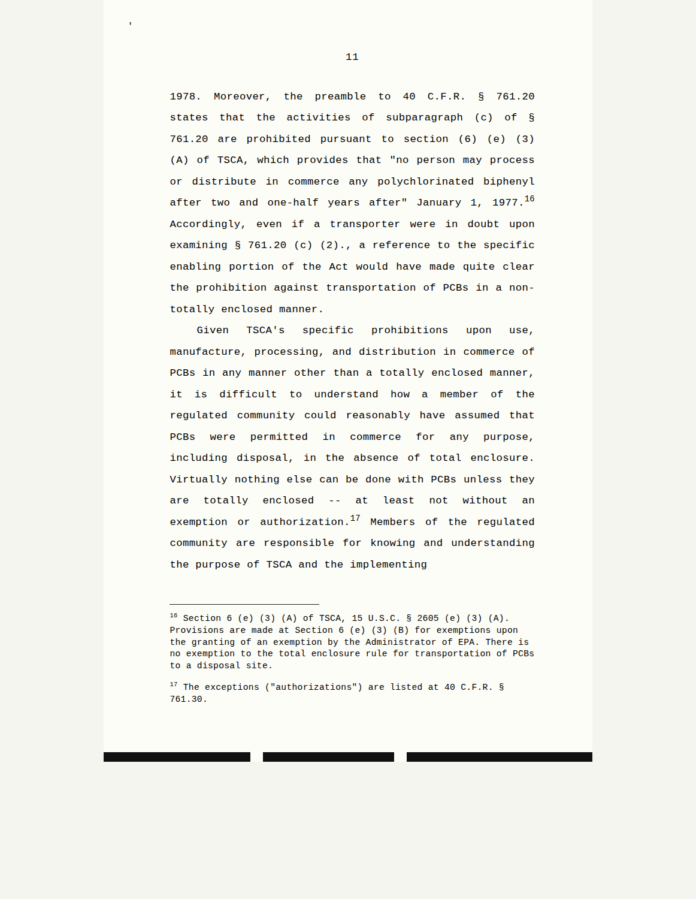'
11
1978. Moreover, the preamble to 40 C.F.R. § 761.20 states that the activities of subparagraph (c) of § 761.20 are prohibited pursuant to section (6) (e) (3) (A) of TSCA, which provides that "no person may process or distribute in commerce any polychlorinated biphenyl after two and one-half years after" January 1, 1977.16 Accordingly, even if a transporter were in doubt upon examining § 761.20 (c) (2)., a reference to the specific enabling portion of the Act would have made quite clear the prohibition against transportation of PCBs in a non-totally enclosed manner.
Given TSCA's specific prohibitions upon use, manufacture, processing, and distribution in commerce of PCBs in any manner other than a totally enclosed manner, it is difficult to understand how a member of the regulated community could reasonably have assumed that PCBs were permitted in commerce for any purpose, including disposal, in the absence of total enclosure. Virtually nothing else can be done with PCBs unless they are totally enclosed -- at least not without an exemption or authorization.17 Members of the regulated community are responsible for knowing and understanding the purpose of TSCA and the implementing
16 Section 6 (e) (3) (A) of TSCA, 15 U.S.C. § 2605 (e) (3) (A). Provisions are made at Section 6 (e) (3) (B) for exemptions upon the granting of an exemption by the Administrator of EPA. There is no exemption to the total enclosure rule for transportation of PCBs to a disposal site.
17 The exceptions ("authorizations") are listed at 40 C.F.R. § 761.30.